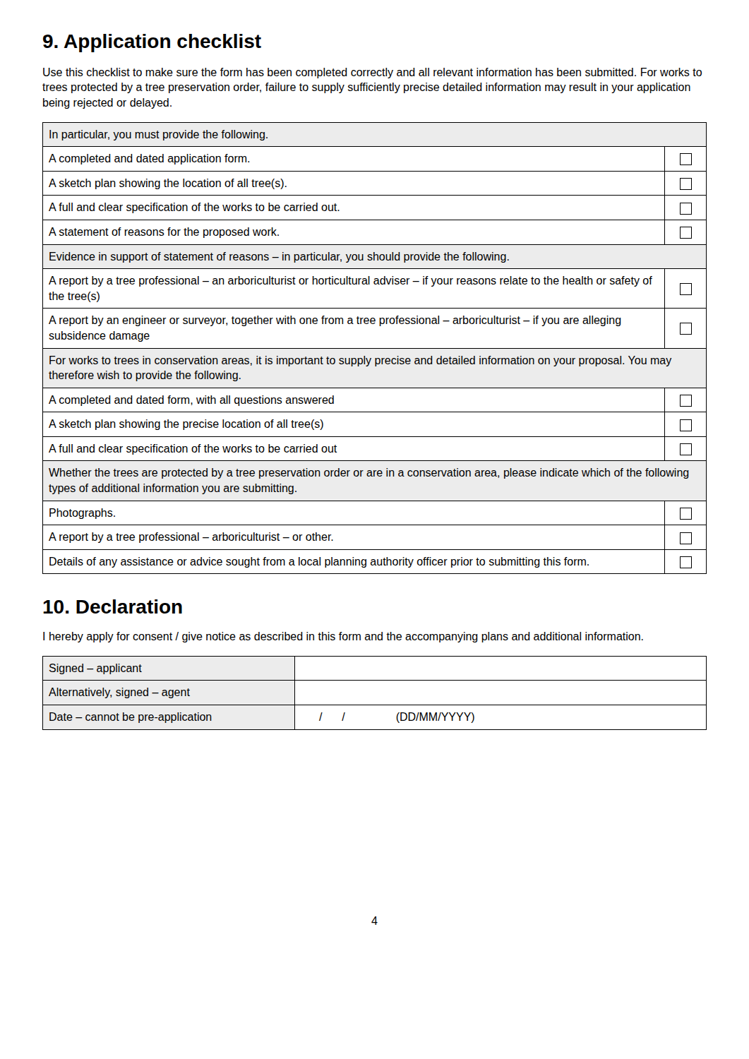9. Application checklist
Use this checklist to make sure the form has been completed correctly and all relevant information has been submitted. For works to trees protected by a tree preservation order, failure to supply sufficiently precise detailed information may result in your application being rejected or delayed.
| In particular, you must provide the following. |
| A completed and dated application form. | |
| A sketch plan showing the location of all tree(s). | |
| A full and clear specification of the works to be carried out. | |
| A statement of reasons for the proposed work. | |
| Evidence in support of statement of reasons – in particular, you should provide the following. |
| A report by a tree professional – an arboriculturist or horticultural adviser – if your reasons relate to the health or safety of the tree(s) | |
| A report by an engineer or surveyor, together with one from a tree professional – arboriculturist – if you are alleging subsidence damage | |
| For works to trees in conservation areas, it is important to supply precise and detailed information on your proposal. You may therefore wish to provide the following. |
| A completed and dated form, with all questions answered | |
| A sketch plan showing the precise location of all tree(s) | |
| A full and clear specification of the works to be carried out | |
| Whether the trees are protected by a tree preservation order or are in a conservation area, please indicate which of the following types of additional information you are submitting. |
| Photographs. | |
| A report by a tree professional – arboriculturist – or other. | |
| Details of any assistance or advice sought from a local planning authority officer prior to submitting this form. | |
10. Declaration
I hereby apply for consent / give notice as described in this form and the accompanying plans and additional information.
| Signed – applicant | |
| Alternatively, signed – agent | |
| Date – cannot be pre-application | / / (DD/MM/YYYY) |
4